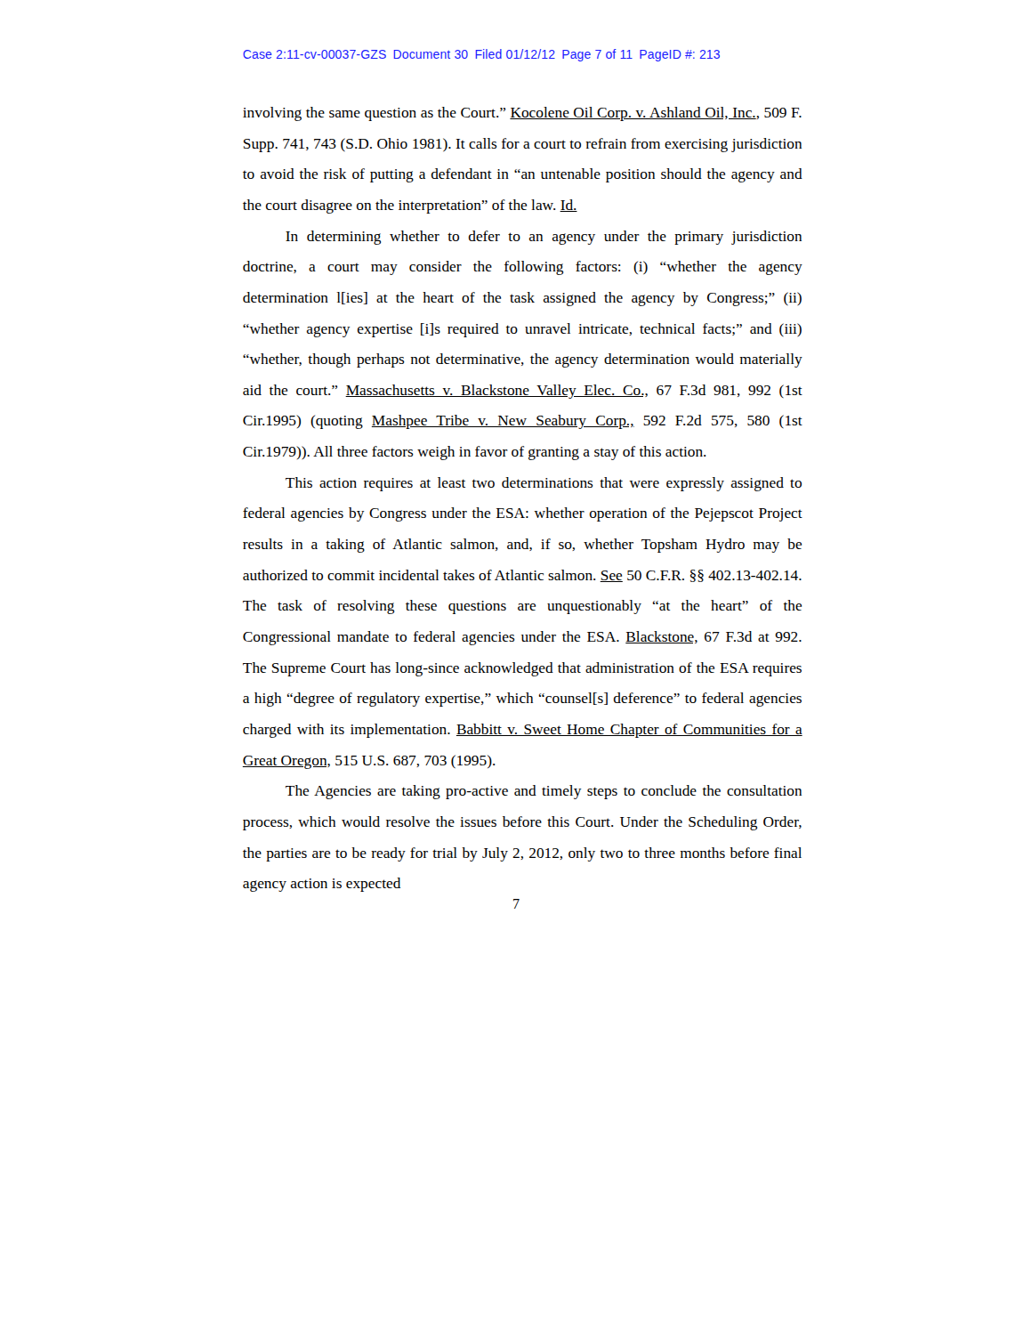Case 2:11-cv-00037-GZS Document 30 Filed 01/12/12 Page 7 of 11 PageID #: 213
involving the same question as the Court.” Kocolene Oil Corp. v. Ashland Oil, Inc., 509 F. Supp. 741, 743 (S.D. Ohio 1981). It calls for a court to refrain from exercising jurisdiction to avoid the risk of putting a defendant in “an untenable position should the agency and the court disagree on the interpretation” of the law. Id.
In determining whether to defer to an agency under the primary jurisdiction doctrine, a court may consider the following factors: (i) “whether the agency determination l[ies] at the heart of the task assigned the agency by Congress;” (ii) “whether agency expertise [i]s required to unravel intricate, technical facts;” and (iii) “whether, though perhaps not determinative, the agency determination would materially aid the court.” Massachusetts v. Blackstone Valley Elec. Co., 67 F.3d 981, 992 (1st Cir.1995) (quoting Mashpee Tribe v. New Seabury Corp., 592 F.2d 575, 580 (1st Cir.1979)). All three factors weigh in favor of granting a stay of this action.
This action requires at least two determinations that were expressly assigned to federal agencies by Congress under the ESA: whether operation of the Pejepscot Project results in a taking of Atlantic salmon, and, if so, whether Topsham Hydro may be authorized to commit incidental takes of Atlantic salmon. See 50 C.F.R. §§ 402.13-402.14. The task of resolving these questions are unquestionably “at the heart” of the Congressional mandate to federal agencies under the ESA. Blackstone, 67 F.3d at 992. The Supreme Court has long-since acknowledged that administration of the ESA requires a high “degree of regulatory expertise,” which “counsel[s] deference” to federal agencies charged with its implementation. Babbitt v. Sweet Home Chapter of Communities for a Great Oregon, 515 U.S. 687, 703 (1995).
The Agencies are taking pro-active and timely steps to conclude the consultation process, which would resolve the issues before this Court. Under the Scheduling Order, the parties are to be ready for trial by July 2, 2012, only two to three months before final agency action is expected
7